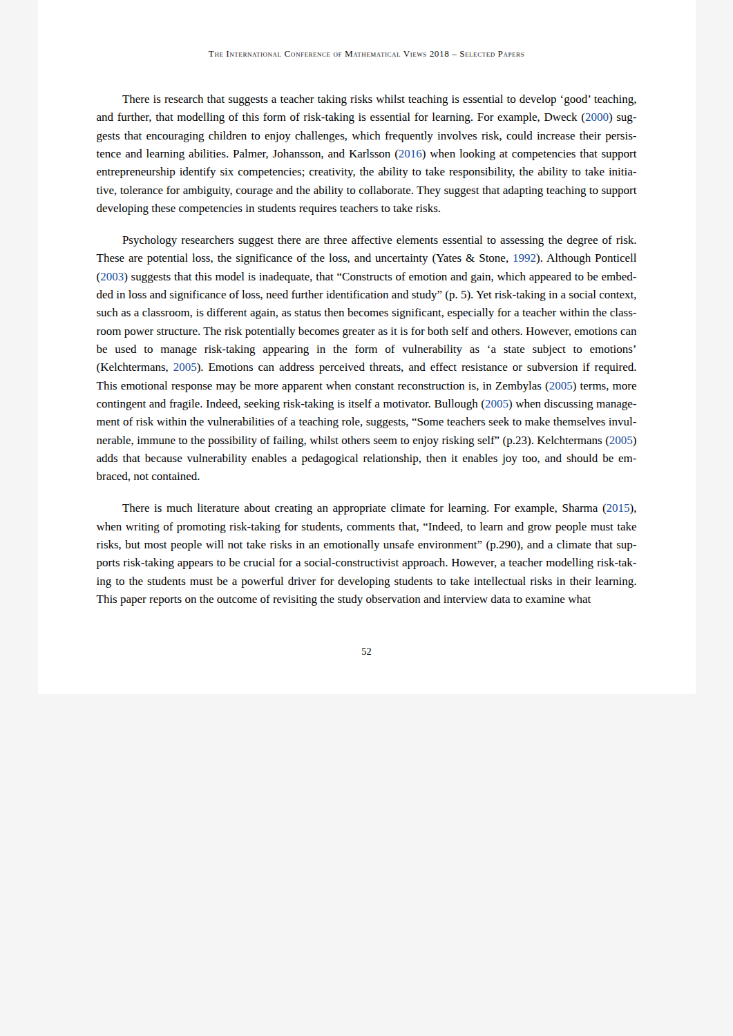The International Conference of Mathematical Views 2018 – Selected Papers
There is research that suggests a teacher taking risks whilst teaching is essential to develop ‘good’ teaching, and further, that modelling of this form of risk-taking is essential for learning. For example, Dweck (2000) suggests that encouraging children to enjoy challenges, which frequently involves risk, could increase their persistence and learning abilities. Palmer, Johansson, and Karlsson (2016) when looking at competencies that support entrepreneurship identify six competencies; creativity, the ability to take responsibility, the ability to take initiative, tolerance for ambiguity, courage and the ability to collaborate. They suggest that adapting teaching to support developing these competencies in students requires teachers to take risks.
Psychology researchers suggest there are three affective elements essential to assessing the degree of risk. These are potential loss, the significance of the loss, and uncertainty (Yates & Stone, 1992). Although Ponticell (2003) suggests that this model is inadequate, that “Constructs of emotion and gain, which appeared to be embedded in loss and significance of loss, need further identification and study” (p. 5). Yet risk-taking in a social context, such as a classroom, is different again, as status then becomes significant, especially for a teacher within the classroom power structure. The risk potentially becomes greater as it is for both self and others. However, emotions can be used to manage risk-taking appearing in the form of vulnerability as ‘a state subject to emotions’ (Kelchtermans, 2005). Emotions can address perceived threats, and effect resistance or subversion if required. This emotional response may be more apparent when constant reconstruction is, in Zembylas (2005) terms, more contingent and fragile. Indeed, seeking risk-taking is itself a motivator. Bullough (2005) when discussing management of risk within the vulnerabilities of a teaching role, suggests, “Some teachers seek to make themselves invulnerable, immune to the possibility of failing, whilst others seem to enjoy risking self” (p.23). Kelchtermans (2005) adds that because vulnerability enables a pedagogical relationship, then it enables joy too, and should be embraced, not contained.
There is much literature about creating an appropriate climate for learning. For example, Sharma (2015), when writing of promoting risk-taking for students, comments that, “Indeed, to learn and grow people must take risks, but most people will not take risks in an emotionally unsafe environment” (p.290), and a climate that supports risk-taking appears to be crucial for a social-constructivist approach. However, a teacher modelling risk-taking to the students must be a powerful driver for developing students to take intellectual risks in their learning. This paper reports on the outcome of revisiting the study observation and interview data to examine what
52